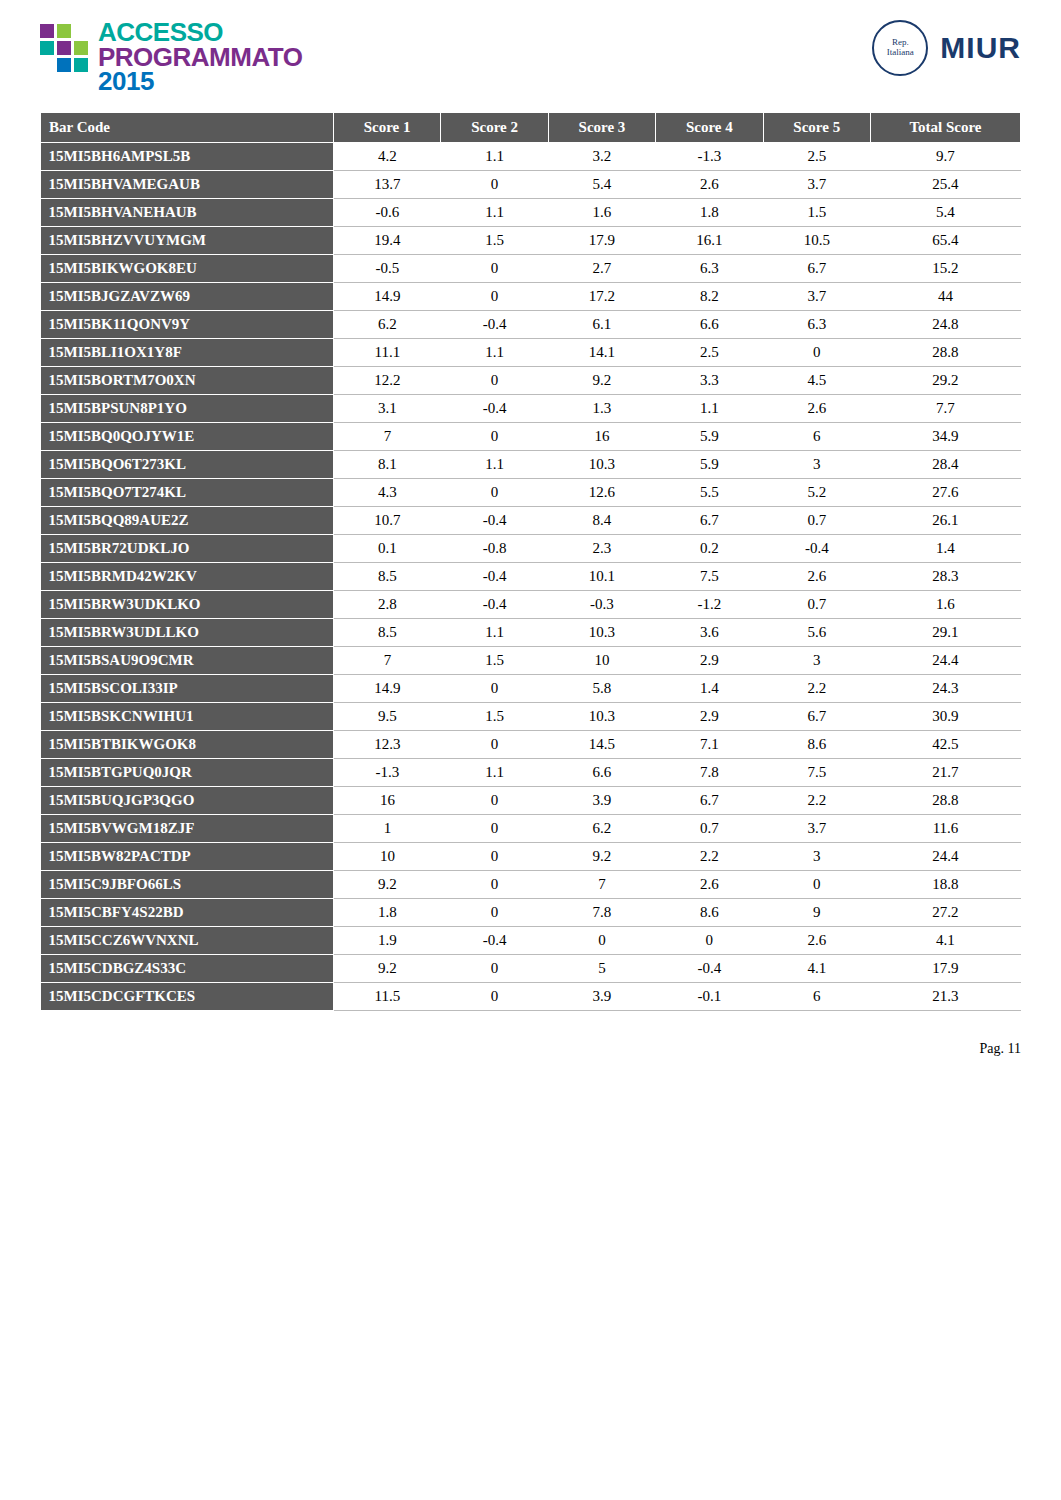ACCESSO
PROGRAMMATO
2015
Rep.
Italiana
MIUR
| Bar Code | Score 1 | Score 2 | Score 3 | Score 4 | Score 5 | Total Score |
| --- | --- | --- | --- | --- | --- | --- |
| 15MI5BH6AMPSL5B | 4.2 | 1.1 | 3.2 | -1.3 | 2.5 | 9.7 |
| 15MI5BHVAMEGAUB | 13.7 | 0 | 5.4 | 2.6 | 3.7 | 25.4 |
| 15MI5BHVANEHAUB | -0.6 | 1.1 | 1.6 | 1.8 | 1.5 | 5.4 |
| 15MI5BHZVVUYMGM | 19.4 | 1.5 | 17.9 | 16.1 | 10.5 | 65.4 |
| 15MI5BIKWGOK8EU | -0.5 | 0 | 2.7 | 6.3 | 6.7 | 15.2 |
| 15MI5BJGZAVZW69 | 14.9 | 0 | 17.2 | 8.2 | 3.7 | 44 |
| 15MI5BK11QONV9Y | 6.2 | -0.4 | 6.1 | 6.6 | 6.3 | 24.8 |
| 15MI5BLI1OX1Y8F | 11.1 | 1.1 | 14.1 | 2.5 | 0 | 28.8 |
| 15MI5BORTM7O0XN | 12.2 | 0 | 9.2 | 3.3 | 4.5 | 29.2 |
| 15MI5BPSUN8P1YO | 3.1 | -0.4 | 1.3 | 1.1 | 2.6 | 7.7 |
| 15MI5BQ0QOJYW1E | 7 | 0 | 16 | 5.9 | 6 | 34.9 |
| 15MI5BQO6T273KL | 8.1 | 1.1 | 10.3 | 5.9 | 3 | 28.4 |
| 15MI5BQO7T274KL | 4.3 | 0 | 12.6 | 5.5 | 5.2 | 27.6 |
| 15MI5BQQ89AUE2Z | 10.7 | -0.4 | 8.4 | 6.7 | 0.7 | 26.1 |
| 15MI5BR72UDKLJO | 0.1 | -0.8 | 2.3 | 0.2 | -0.4 | 1.4 |
| 15MI5BRMD42W2KV | 8.5 | -0.4 | 10.1 | 7.5 | 2.6 | 28.3 |
| 15MI5BRW3UDKLKO | 2.8 | -0.4 | -0.3 | -1.2 | 0.7 | 1.6 |
| 15MI5BRW3UDLLKO | 8.5 | 1.1 | 10.3 | 3.6 | 5.6 | 29.1 |
| 15MI5BSAU9O9CMR | 7 | 1.5 | 10 | 2.9 | 3 | 24.4 |
| 15MI5BSCOLI33IP | 14.9 | 0 | 5.8 | 1.4 | 2.2 | 24.3 |
| 15MI5BSKCNWIHU1 | 9.5 | 1.5 | 10.3 | 2.9 | 6.7 | 30.9 |
| 15MI5BTBIKWGOK8 | 12.3 | 0 | 14.5 | 7.1 | 8.6 | 42.5 |
| 15MI5BTGPUQ0JQR | -1.3 | 1.1 | 6.6 | 7.8 | 7.5 | 21.7 |
| 15MI5BUQJGP3QGO | 16 | 0 | 3.9 | 6.7 | 2.2 | 28.8 |
| 15MI5BVWGM18ZJF | 1 | 0 | 6.2 | 0.7 | 3.7 | 11.6 |
| 15MI5BW82PACTDP | 10 | 0 | 9.2 | 2.2 | 3 | 24.4 |
| 15MI5C9JBFO66LS | 9.2 | 0 | 7 | 2.6 | 0 | 18.8 |
| 15MI5CBFY4S22BD | 1.8 | 0 | 7.8 | 8.6 | 9 | 27.2 |
| 15MI5CCZ6WVNXNL | 1.9 | -0.4 | 0 | 0 | 2.6 | 4.1 |
| 15MI5CDBGZ4S33C | 9.2 | 0 | 5 | -0.4 | 4.1 | 17.9 |
| 15MI5CDCGFTKCES | 11.5 | 0 | 3.9 | -0.1 | 6 | 21.3 |
Pag. 11